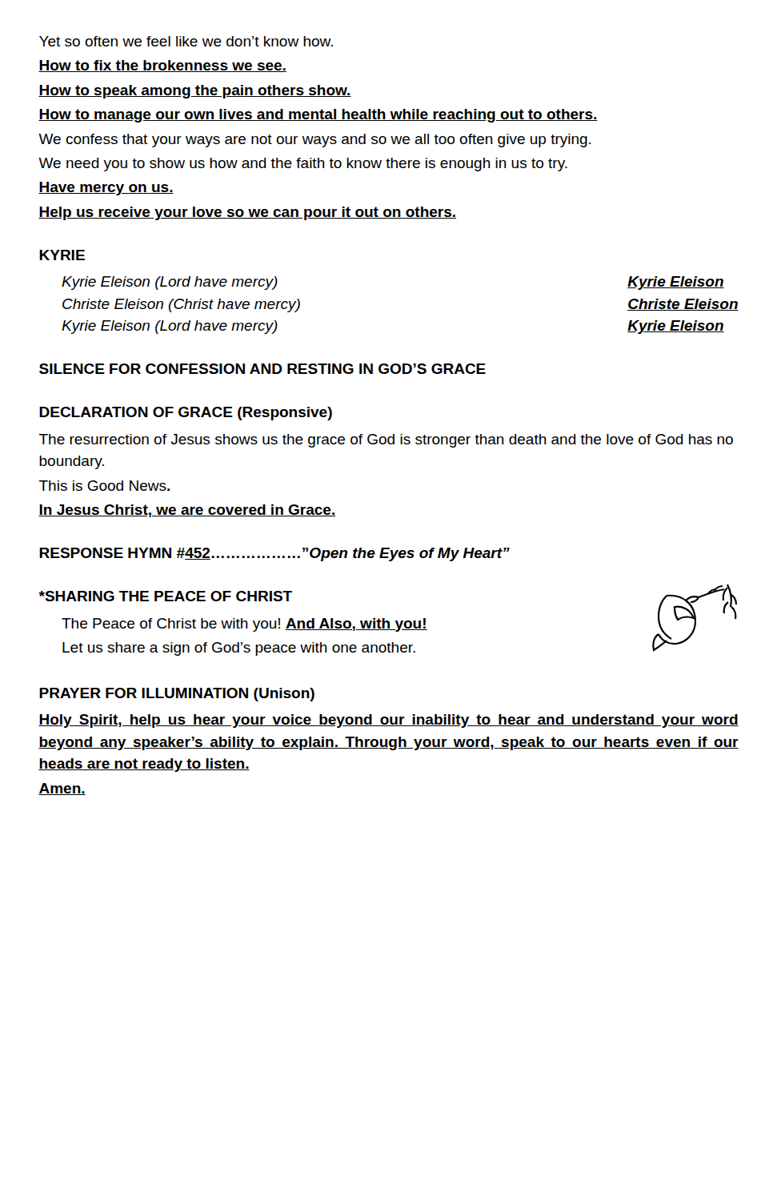Yet so often we feel like we don’t know how.
How to fix the brokenness we see.
How to speak among the pain others show.
How to manage our own lives and mental health while reaching out to others.
We confess that your ways are not our ways and so we all too often give up trying.
We need you to show us how and the faith to know there is enough in us to try.
Have mercy on us.
Help us receive your love so we can pour it out on others.
KYRIE
Kyrie Eleison (Lord have mercy)
Kyrie Eleison
Christe Eleison (Christ have mercy)
Christe Eleison
Kyrie Eleison (Lord have mercy)
Kyrie Eleison
SILENCE FOR CONFESSION AND RESTING IN GOD’S GRACE
DECLARATION OF GRACE (Responsive)
The resurrection of Jesus shows us the grace of God is stronger than death and the love of God has no boundary.
This is Good News.
In Jesus Christ, we are covered in Grace.
RESPONSE HYMN #452………………”Open the Eyes of My Heart”
*SHARING THE PEACE OF CHRIST
The Peace of Christ be with you! And Also, with you!
Let us share a sign of God’s peace with one another.
PRAYER FOR ILLUMINATION (Unison)
Holy Spirit, help us hear your voice beyond our inability to hear and understand your word beyond any speaker’s ability to explain. Through your word, speak to our hearts even if our heads are not ready to listen.
Amen.